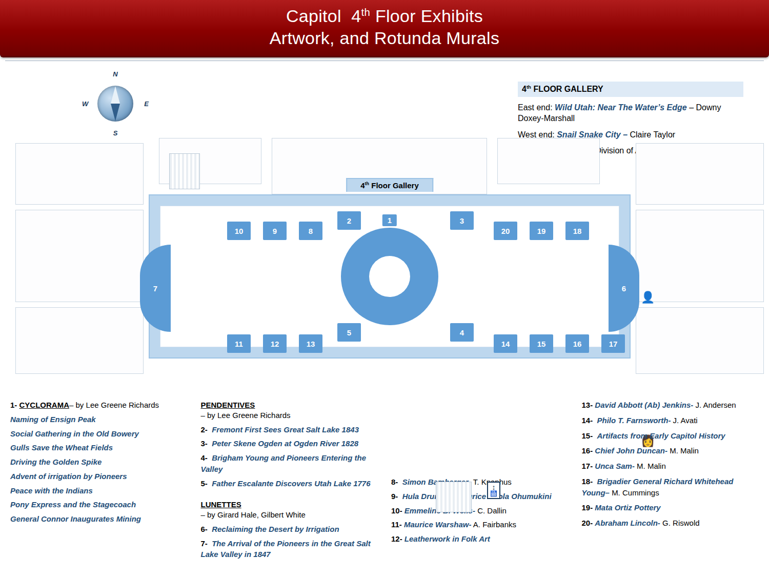Capitol 4th Floor Exhibits Artwork, and Rotunda Murals
N S E W
4th FLOOR GALLERY
East end: Wild Utah: Near The Water’s Edge – Downy Doxey-Marshall
West end: Snail Snake City – Claire Taylor
Courtesy of the Utah Division of Arts & Museums
👤
👩
4th Floor Gallery
1
7
6
10
9
8
2
3
20
19
18
11
12
13
5
4
14
15
16
17
1- CYCLORAMA– by Lee Greene Richards
Naming of Ensign Peak
Social Gathering in the Old Bowery
Gulls Save the Wheat Fields
Driving the Golden Spike
Advent of irrigation by Pioneers
Peace with the Indians
Pony Express and the Stagecoach
General Connor Inaugurates Mining
PENDENTIVES
– by Lee Greene Richards
2- Fremont First Sees Great Salt Lake 1843
3- Peter Skene Ogden at Ogden River 1828
4- Brigham Young and Pioneers Entering the Valley
5- Father Escalante Discovers Utah Lake 1776
LUNETTES
– by Girard Hale, Gilbert White
6- Reclaiming the Desert by Irrigation
7- The Arrival of the Pioneers in the Great Salt Lake Valley in 1847
8- Simon Bamberger- T. Knaphus
9- Hula Drums of Maurice Keola Ohumukini
10- Emmeline B. Wells- C. Dallin
11- Maurice Warshaw- A. Fairbanks
12- Leatherwork in Folk Art
13- David Abbott (Ab) Jenkins- J. Andersen
14- Philo T. Farnsworth- J. Avati
15- Artifacts from Early Capitol History
16- Chief John Duncan- M. Malin
17- Unca Sam- M. Malin
18- Brigadier General Richard Whitehead Young– M. Cummings
19- Mata Ortiz Pottery
20- Abraham Lincoln- G. Riswold